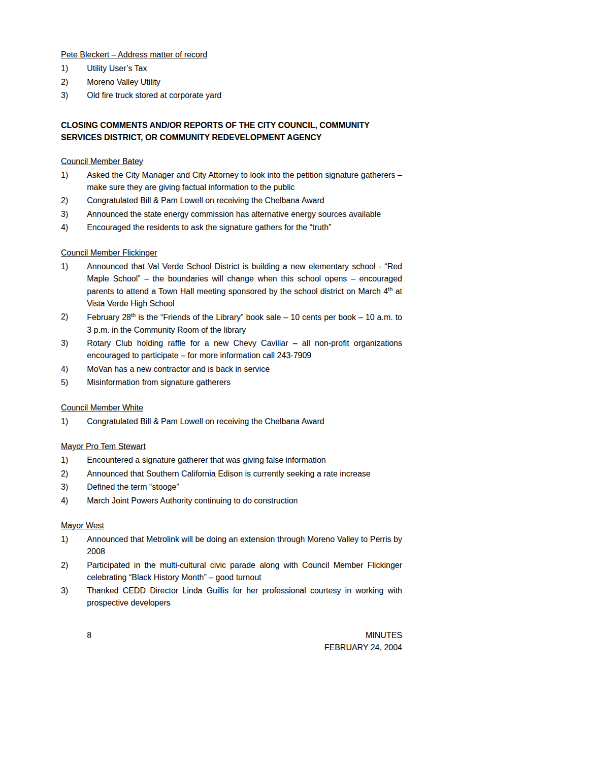Pete Bleckert – Address matter of record
Utility User’s Tax
Moreno Valley Utility
Old fire truck stored at corporate yard
Closing comments and/or reports of the City Council, Community Services District, or Community Redevelopment Agency
Council Member Batey
Asked the City Manager and City Attorney to look into the petition signature gatherers – make sure they are giving factual information to the public
Congratulated Bill & Pam Lowell on receiving the Chelbana Award
Announced the state energy commission has alternative energy sources available
Encouraged the residents to ask the signature gathers for the “truth”
Council Member Flickinger
Announced that Val Verde School District is building a new elementary school - “Red Maple School” – the boundaries will change when this school opens – encouraged parents to attend a Town Hall meeting sponsored by the school district on March 4th at Vista Verde High School
February 28th is the “Friends of the Library” book sale – 10 cents per book – 10 a.m. to 3 p.m. in the Community Room of the library
Rotary Club holding raffle for a new Chevy Caviliar – all non-profit organizations encouraged to participate – for more information call 243-7909
MoVan has a new contractor and is back in service
Misinformation from signature gatherers
Council Member White
Congratulated Bill & Pam Lowell on receiving the Chelbana Award
Mayor Pro Tem Stewart
Encountered a signature gatherer that was giving false information
Announced that Southern California Edison is currently seeking a rate increase
Defined the term “stooge”
March Joint Powers Authority continuing to do construction
Mayor West
Announced that Metrolink will be doing an extension through Moreno Valley to Perris by 2008
Participated in the multi-cultural civic parade along with Council Member Flickinger celebrating “Black History Month” – good turnout
Thanked CEDD Director Linda Guillis for her professional courtesy in working with prospective developers
8
MINUTES
FEBRUARY 24, 2004